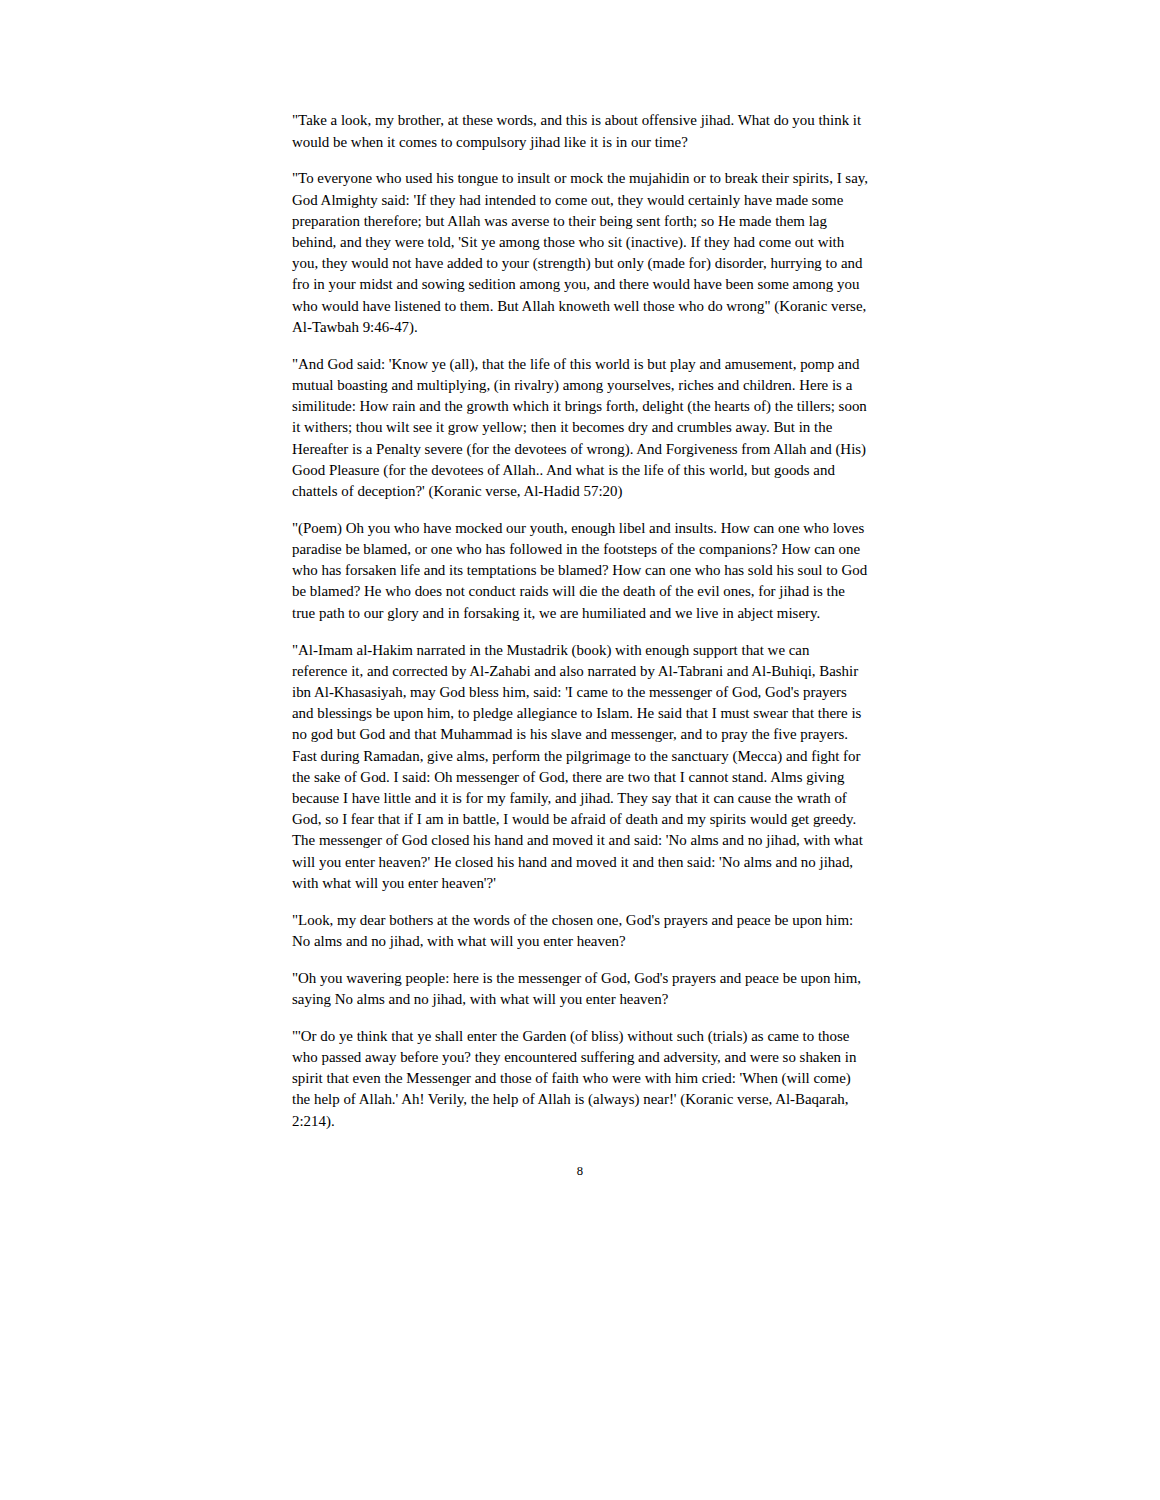"Take a look, my brother, at these words, and this is about offensive jihad. What do you think it would be when it comes to compulsory jihad like it is in our time?
"To everyone who used his tongue to insult or mock the mujahidin or to break their spirits, I say, God Almighty said: 'If they had intended to come out, they would certainly have made some preparation therefore; but Allah was averse to their being sent forth; so He made them lag behind, and they were told, 'Sit ye among those who sit (inactive). If they had come out with you, they would not have added to your (strength) but only (made for) disorder, hurrying to and fro in your midst and sowing sedition among you, and there would have been some among you who would have listened to them. But Allah knoweth well those who do wrong" (Koranic verse, Al-Tawbah 9:46-47).
"And God said: 'Know ye (all), that the life of this world is but play and amusement, pomp and mutual boasting and multiplying, (in rivalry) among yourselves, riches and children. Here is a similitude: How rain and the growth which it brings forth, delight (the hearts of) the tillers; soon it withers; thou wilt see it grow yellow; then it becomes dry and crumbles away. But in the Hereafter is a Penalty severe (for the devotees of wrong). And Forgiveness from Allah and (His) Good Pleasure (for the devotees of Allah.. And what is the life of this world, but goods and chattels of deception?' (Koranic verse, Al-Hadid 57:20)
"(Poem) Oh you who have mocked our youth, enough libel and insults. How can one who loves paradise be blamed, or one who has followed in the footsteps of the companions? How can one who has forsaken life and its temptations be blamed? How can one who has sold his soul to God be blamed? He who does not conduct raids will die the death of the evil ones, for jihad is the true path to our glory and in forsaking it, we are humiliated and we live in abject misery.
"Al-Imam al-Hakim narrated in the Mustadrik (book) with enough support that we can reference it, and corrected by Al-Zahabi and also narrated by Al-Tabrani and Al-Buhiqi, Bashir ibn Al-Khasasiyah, may God bless him, said: 'I came to the messenger of God, God's prayers and blessings be upon him, to pledge allegiance to Islam. He said that I must swear that there is no god but God and that Muhammad is his slave and messenger, and to pray the five prayers. Fast during Ramadan, give alms, perform the pilgrimage to the sanctuary (Mecca) and fight for the sake of God. I said: Oh messenger of God, there are two that I cannot stand. Alms giving because I have little and it is for my family, and jihad. They say that it can cause the wrath of God, so I fear that if I am in battle, I would be afraid of death and my spirits would get greedy. The messenger of God closed his hand and moved it and said: 'No alms and no jihad, with what will you enter heaven?' He closed his hand and moved it and then said: 'No alms and no jihad, with what will you enter heaven'?'
"Look, my dear bothers at the words of the chosen one, God's prayers and peace be upon him: No alms and no jihad, with what will you enter heaven?
"Oh you wavering people: here is the messenger of God, God's prayers and peace be upon him, saying No alms and no jihad, with what will you enter heaven?
"'Or do ye think that ye shall enter the Garden (of bliss) without such (trials) as came to those who passed away before you? they encountered suffering and adversity, and were so shaken in spirit that even the Messenger and those of faith who were with him cried: 'When (will come) the help of Allah.' Ah! Verily, the help of Allah is (always) near!' (Koranic verse, Al-Baqarah, 2:214).
8